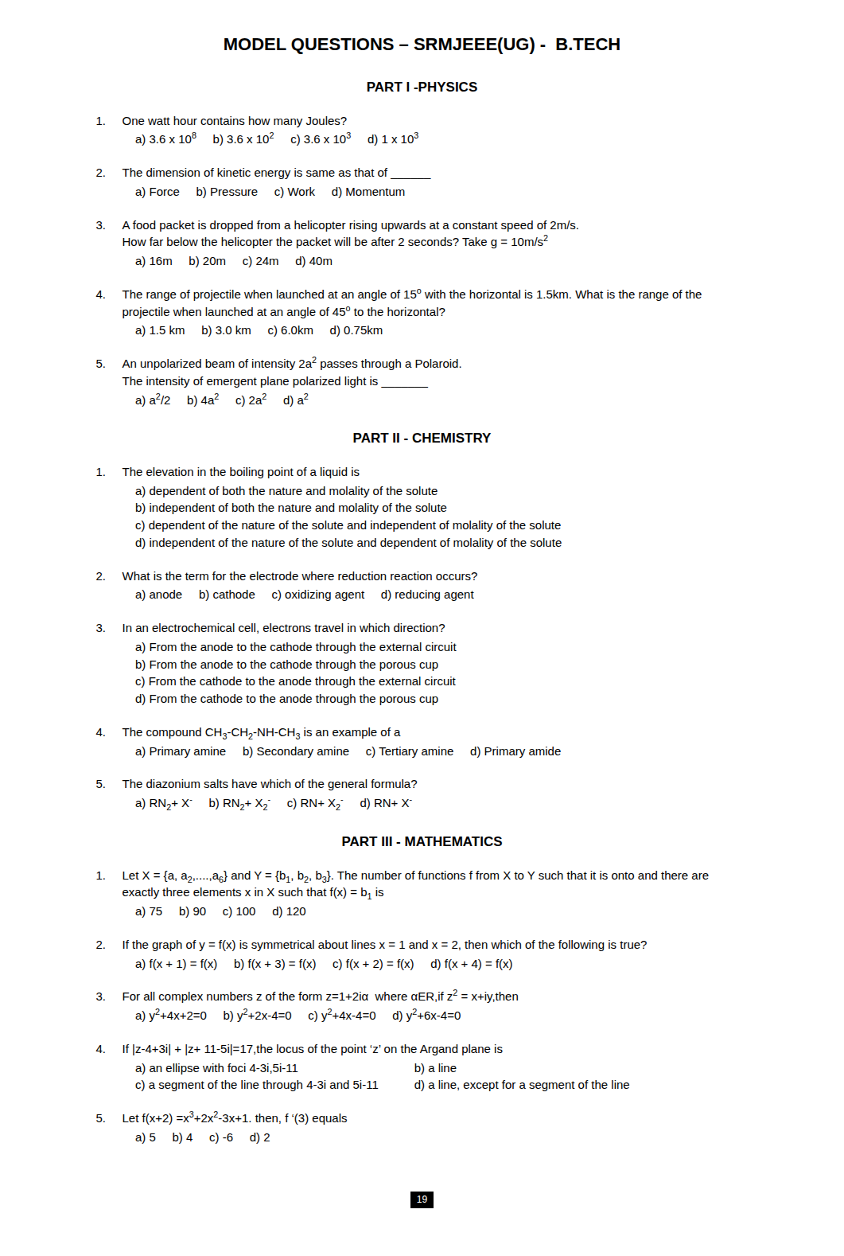MODEL QUESTIONS – SRMJEEE(UG) - B.TECH
PART I -PHYSICS
1. One watt hour contains how many Joules?
a) 3.6 x 108 b) 3.6 x 102 c) 3.6 x 103 d) 1 x 103
2. The dimension of kinetic energy is same as that of ______
a) Force b) Pressure c) Work d) Momentum
3. A food packet is dropped from a helicopter rising upwards at a constant speed of 2m/s.
How far below the helicopter the packet will be after 2 seconds? Take g = 10m/s2
a) 16m b) 20m c) 24m d) 40m
4. The range of projectile when launched at an angle of 15o with the horizontal is 1.5km. What is the range of the projectile when launched at an angle of 45o to the horizontal?
a) 1.5 km b) 3.0 km c) 6.0km d) 0.75km
5. An unpolarized beam of intensity 2a2 passes through a Polaroid.
The intensity of emergent plane polarized light is _______
a) a2/2 b) 4a2 c) 2a2 d) a2
PART II - CHEMISTRY
1. The elevation in the boiling point of a liquid is
a) dependent of both the nature and molality of the solute b) independent of both the nature and molality of the solute c) dependent of the nature of the solute and independent of molality of the solute d) independent of the nature of the solute and dependent of molality of the solute
2. What is the term for the electrode where reduction reaction occurs?
a) anode b) cathode c) oxidizing agent d) reducing agent
3. In an electrochemical cell, electrons travel in which direction?
a) From the anode to the cathode through the external circuit b) From the anode to the cathode through the porous cup c) From the cathode to the anode through the external circuit d) From the cathode to the anode through the porous cup
4. The compound CH3-CH2-NH-CH3 is an example of a
a) Primary amine b) Secondary amine c) Tertiary amine d) Primary amide
5. The diazonium salts have which of the general formula?
a) RN2+ X- b) RN2+ X2- c) RN+ X2- d) RN+ X-
PART III - MATHEMATICS
1. Let X = {a, a2,....,a6} and Y = {b1, b2, b3}. The number of functions f from X to Y such that it is onto and there are exactly three elements x in X such that f(x) = b1 is
a) 75 b) 90 c) 100 d) 120
2. If the graph of y = f(x) is symmetrical about lines x = 1 and x = 2, then which of the following is true?
a) f(x + 1) = f(x) b) f(x + 3) = f(x) c) f(x + 2) = f(x) d) f(x + 4) = f(x)
3. For all complex numbers z of the form z=1+2iα where αER,if z2 = x+iy,then
a) y2+4x+2=0 b) y2+2x-4=0 c) y2+4x-4=0 d) y2+6x-4=0
4. If |z-4+3i| + |z+ 11-5i|=17,the locus of the point ‘z’ on the Argand plane is
a) an ellipse with foci 4-3i,5i-11 b) a line c) a segment of the line through 4-3i and 5i-11 d) a line, except for a segment of the line
5. Let f(x+2) =x3+2x2-3x+1. then, f ‘(3) equals
a) 5 b) 4 c) -6 d) 2
19